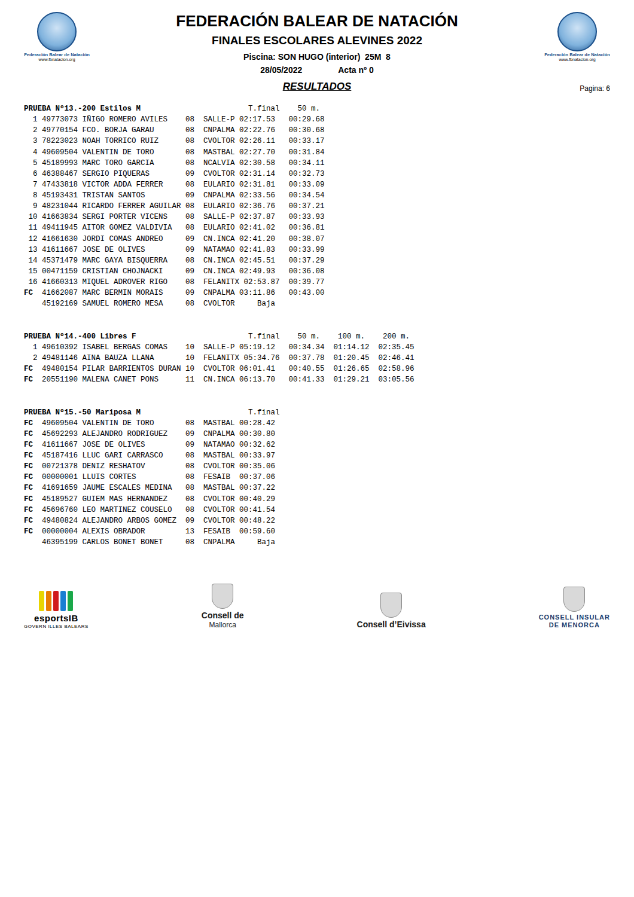Federación Balear de Natación
www.fbnatacion.org
Federación Balear de Natación
www.fbnatacion.org
FEDERACIÓN BALEAR DE NATACIÓN
FINALES ESCOLARES ALEVINES 2022
Piscina: SON HUGO (interior) 25M 8
28/05/2022 Acta nº 0
RESULTADOS
Pagina: 6
PRUEBA Nº13.-200 Estilos M                        T.final    50 m.
  1 49773073 IÑIGO ROMERO AVILES    08  SALLE-P 02:17.53   00:29.68
  2 49770154 FCO. BORJA GARAU       08  CNPALMA 02:22.76   00:30.68
  3 78223023 NOAH TORRICO RUIZ      08  CVOLTOR 02:26.11   00:33.17
  4 49609504 VALENTIN DE TORO       08  MASTBAL 02:27.70   00:31.84
  5 45189993 MARC TORO GARCIA       08  NCALVIA 02:30.58   00:34.11
  6 46388467 SERGIO PIQUERAS        09  CVOLTOR 02:31.14   00:32.73
  7 47433818 VICTOR ADDA FERRER     08  EULARIO 02:31.81   00:33.09
  8 45193431 TRISTAN SANTOS         09  CNPALMA 02:33.56   00:34.54
  9 48231044 RICARDO FERRER AGUILAR 08  EULARIO 02:36.76   00:37.21
 10 41663834 SERGI PORTER VICENS    08  SALLE-P 02:37.87   00:33.93
 11 49411945 AITOR GOMEZ VALDIVIA   08  EULARIO 02:41.02   00:36.81
 12 41661630 JORDI COMAS ANDREO     09  CN.INCA 02:41.20   00:38.07
 13 41611667 JOSE DE OLIVES         09  NATAMAO 02:41.83   00:33.99
 14 45371479 MARC GAYA BISQUERRA    08  CN.INCA 02:45.51   00:37.29
 15 00471159 CRISTIAN CHOJNACKI     09  CN.INCA 02:49.93   00:36.08
 16 41660313 MIQUEL ADROVER RIGO    08  FELANITX 02:53.87  00:39.77
FC  41662087 MARC BERMIN MORAIS     09  CNPALMA 03:11.86   00:43.00
    45192169 SAMUEL ROMERO MESA     08  CVOLTOR     Baja


PRUEBA Nº14.-400 Libres F                         T.final    50 m.    100 m.    200 m.
  1 49610392 ISABEL BERGAS COMAS    10  SALLE-P 05:19.12   00:34.34  01:14.12  02:35.45
  2 49481146 AINA BAUZA LLANA       10  FELANITX 05:34.76  00:37.78  01:20.45  02:46.41
FC  49480154 PILAR BARRIENTOS DURAN 10  CVOLTOR 06:01.41   00:40.55  01:26.65  02:58.96
FC  20551190 MALENA CANET PONS      11  CN.INCA 06:13.70   00:41.33  01:29.21  03:05.56


PRUEBA Nº15.-50 Mariposa M                        T.final
FC  49609504 VALENTIN DE TORO       08  MASTBAL 00:28.42
FC  45692293 ALEJANDRO RODRIGUEZ    09  CNPALMA 00:30.80
FC  41611667 JOSE DE OLIVES         09  NATAMAO 00:32.62
FC  45187416 LLUC GARI CARRASCO     08  MASTBAL 00:33.97
FC  00721378 DENIZ RESHATOV         08  CVOLTOR 00:35.06
FC  00000001 LLUIS CORTES           08  FESAIB  00:37.06
FC  41691659 JAUME ESCALES MEDINA   08  MASTBAL 00:37.22
FC  45189527 GUIEM MAS HERNANDEZ    08  CVOLTOR 00:40.29
FC  45696760 LEO MARTINEZ COUSELO   08  CVOLTOR 00:41.54
FC  49480824 ALEJANDRO ARBOS GOMEZ  09  CVOLTOR 00:48.22
FC  00000004 ALEXIS OBRADOR         13  FESAIB  00:59.60
    46395199 CARLOS BONET BONET     08  CNPALMA     Baja
esportsIB
GOVERN ILLES BALEARS
Consell deMallorca
Consell d’Eivissa
CONSELL INSULAR
DE MENORCA